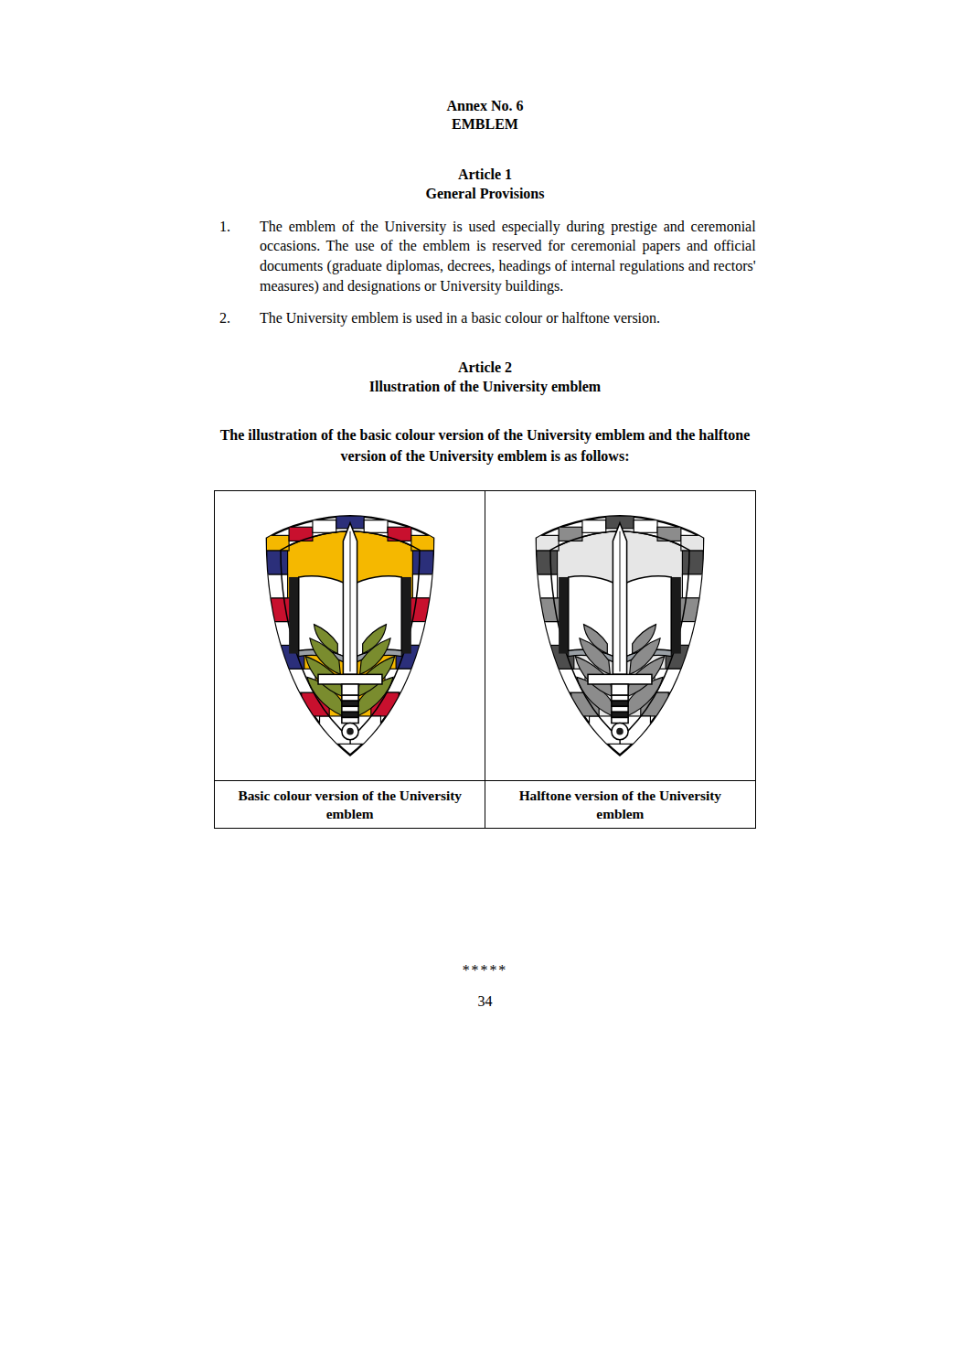Annex No. 6
EMBLEM
Article 1General Provisions
1. The emblem of the University is used especially during prestige and ceremonial occasions. The use of the emblem is reserved for ceremonial papers and official documents (graduate diplomas, decrees, headings of internal regulations and rectors' measures) and designations or University buildings.
2. The University emblem is used in a basic colour or halftone version.
Article 2Illustration of the University emblem
The illustration of the basic colour version of the University emblem and the halftone
version of the University emblem is as follows:
| Basic colour version of the University emblem | Halftone version of the University emblem |
*****
34